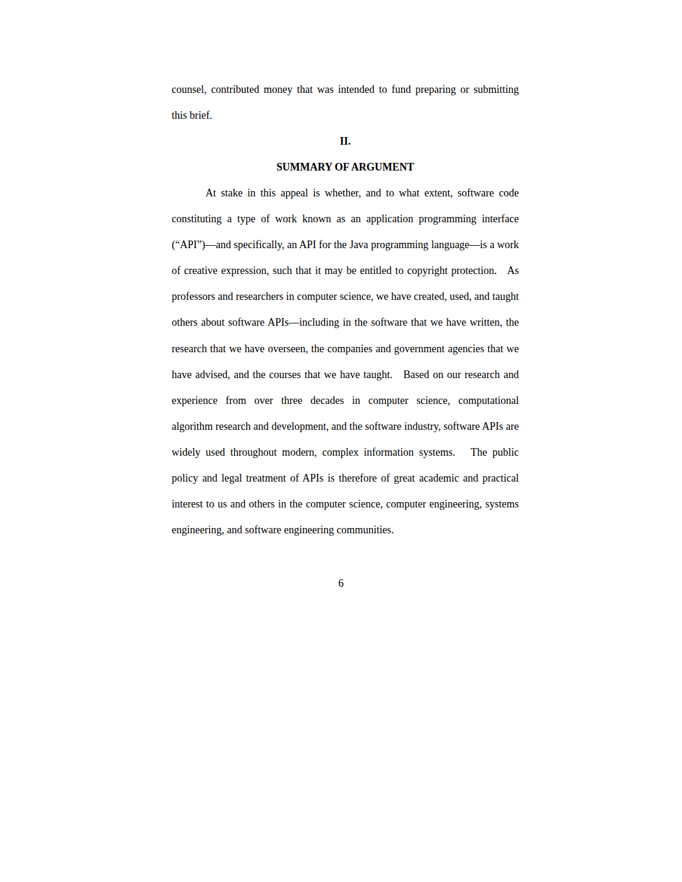counsel, contributed money that was intended to fund preparing or submitting this brief.
II.
SUMMARY OF ARGUMENT
At stake in this appeal is whether, and to what extent, software code constituting a type of work known as an application programming interface (“API”)—and specifically, an API for the Java programming language—is a work of creative expression, such that it may be entitled to copyright protection. As professors and researchers in computer science, we have created, used, and taught others about software APIs—including in the software that we have written, the research that we have overseen, the companies and government agencies that we have advised, and the courses that we have taught. Based on our research and experience from over three decades in computer science, computational algorithm research and development, and the software industry, software APIs are widely used throughout modern, complex information systems. The public policy and legal treatment of APIs is therefore of great academic and practical interest to us and others in the computer science, computer engineering, systems engineering, and software engineering communities.
6